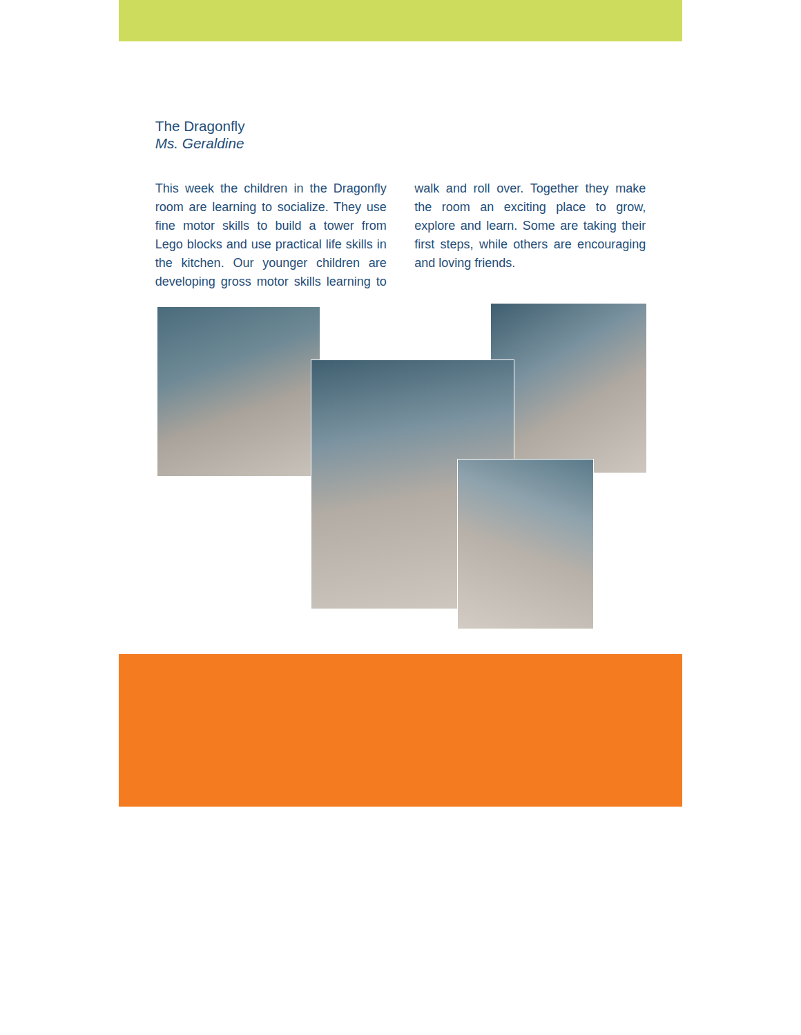The Dragonfly
Ms. Geraldine
This week the children in the Dragonfly room are learning to socialize. They use fine motor skills to build a tower from Lego blocks and use practical life skills in the kitchen. Our younger children are developing gross motor skills learning to walk and roll over. Together they make the room an exciting place to grow, explore and learn. Some are taking their first steps, while others are encouraging and loving friends.